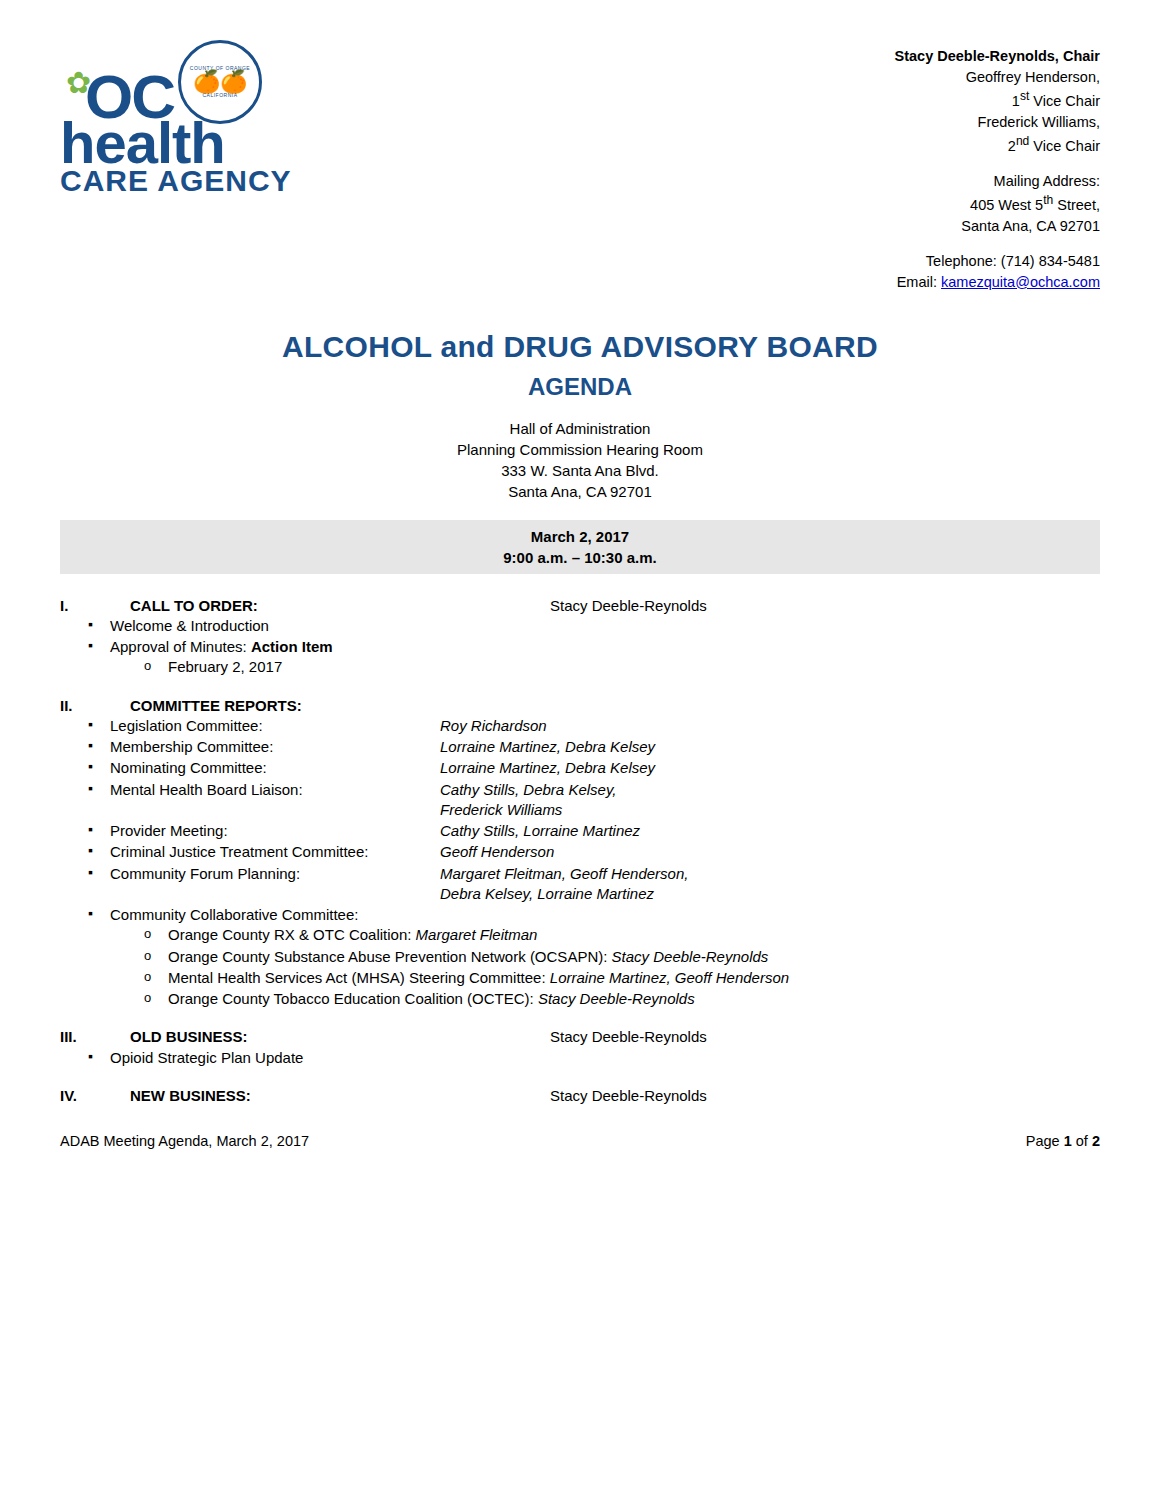✿ OC COUNTY OF ORANGE 🍊🍊 CALIFORNIA
health
CARE AGENCY
Stacy Deeble-Reynolds, Chair
Geoffrey Henderson,
1st Vice Chair
Frederick Williams,
2nd Vice Chair
Mailing Address:
405 West 5th Street,
Santa Ana, CA 92701
Telephone: (714) 834-5481
Email: kamezquita@ochca.com
ALCOHOL and DRUG ADVISORY BOARD
AGENDA
Hall of Administration
Planning Commission Hearing Room
333 W. Santa Ana Blvd.
Santa Ana, CA 92701
March 2, 2017
9:00 a.m. – 10:30 a.m.
| I. | CALL TO ORDER: | Stacy Deeble-Reynolds |
Welcome & Introduction
Approval of Minutes: Action Item
February 2, 2017
| II. | COMMITTEE REPORTS: | |
Legislation Committee:
Roy Richardson
Membership Committee:
Lorraine Martinez, Debra Kelsey
Nominating Committee:
Lorraine Martinez, Debra Kelsey
Mental Health Board Liaison:
Cathy Stills, Debra Kelsey,
Frederick Williams
Provider Meeting:
Cathy Stills, Lorraine Martinez
Criminal Justice Treatment Committee:
Geoff Henderson
Community Forum Planning:
Margaret Fleitman, Geoff Henderson,
Debra Kelsey, Lorraine Martinez
Community Collaborative Committee:
Orange County RX & OTC Coalition: Margaret Fleitman
Orange County Substance Abuse Prevention Network (OCSAPN): Stacy Deeble-Reynolds
Mental Health Services Act (MHSA) Steering Committee: Lorraine Martinez, Geoff Henderson
Orange County Tobacco Education Coalition (OCTEC): Stacy Deeble-Reynolds
| III. | OLD BUSINESS: | Stacy Deeble-Reynolds |
Opioid Strategic Plan Update
| IV. | NEW BUSINESS: | Stacy Deeble-Reynolds |
ADAB Meeting Agenda, March 2, 2017
Page 1 of 2